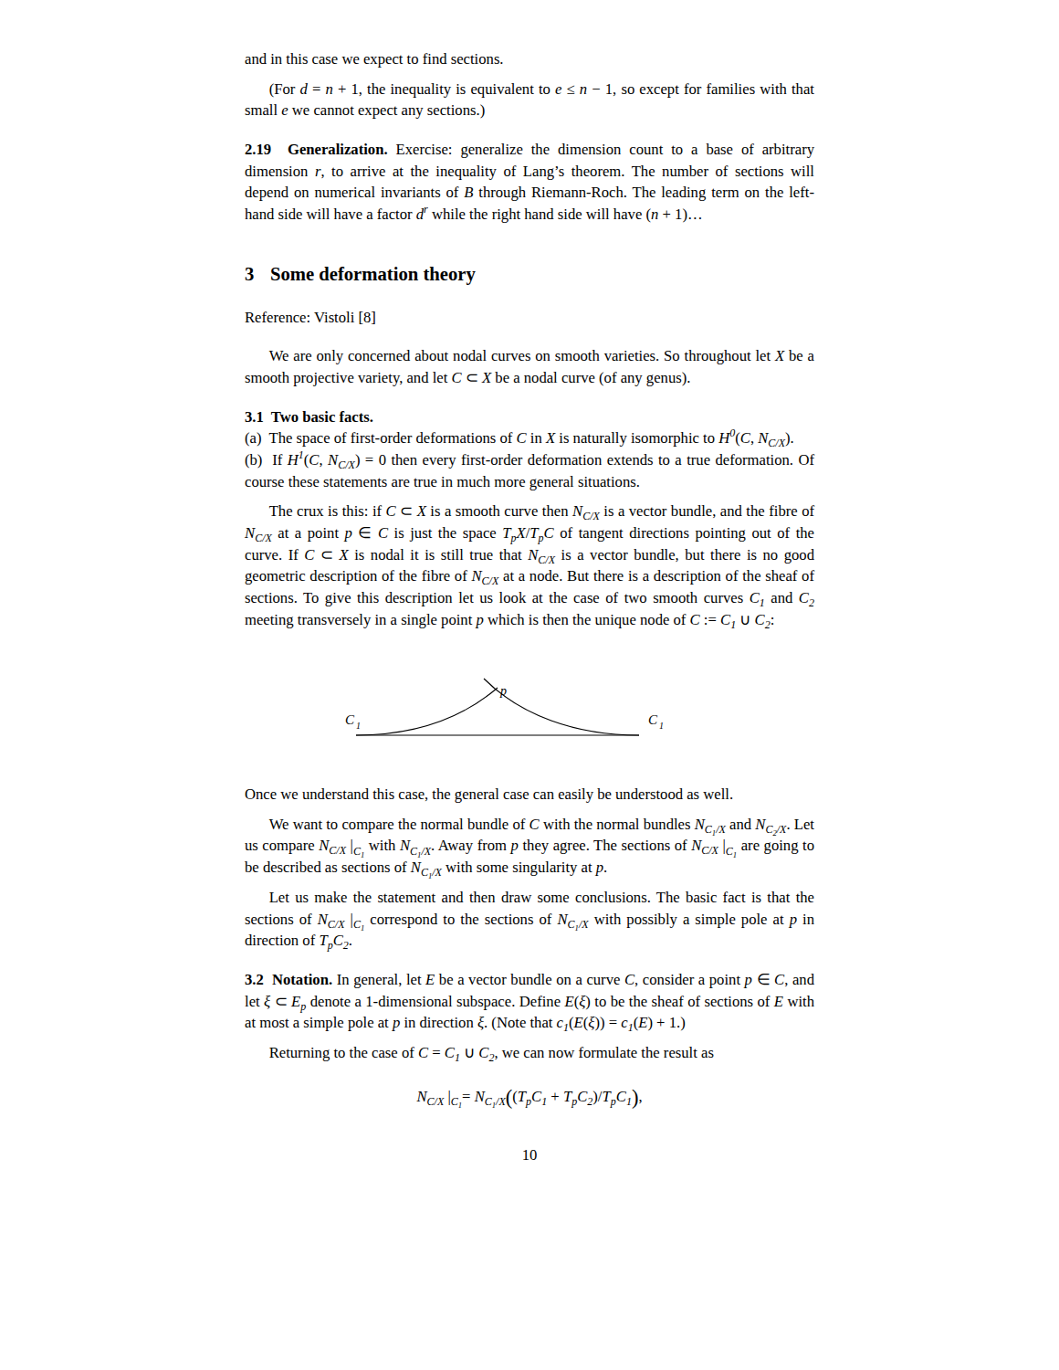and in this case we expect to find sections.
(For d = n + 1, the inequality is equivalent to e ≤ n − 1, so except for families with that small e we cannot expect any sections.)
2.19 Generalization. Exercise: generalize the dimension count to a base of arbitrary dimension r, to arrive at the inequality of Lang’s theorem. The number of sections will depend on numerical invariants of B through Riemann-Roch. The leading term on the left-hand side will have a factor dr while the right hand side will have (n + 1)…
3 Some deformation theory
Reference: Vistoli [8]
We are only concerned about nodal curves on smooth varieties. So throughout let X be a smooth projective variety, and let C ⊂ X be a nodal curve (of any genus).
3.1 Two basic facts.
(a) The space of first-order deformations of C in X is naturally isomorphic to H0(C, NC/X).
(b) If H1(C, NC/X) = 0 then every first-order deformation extends to a true deformation. Of course these statements are true in much more general situations.
The crux is this: if C ⊂ X is a smooth curve then NC/X is a vector bundle, and the fibre of NC/X at a point p ∈ C is just the space TpX/TpC of tangent directions pointing out of the curve. If C ⊂ X is nodal it is still true that NC/X is a vector bundle, but there is no good geometric description of the fibre of NC/X at a node. But there is a description of the sheaf of sections. To give this description let us look at the case of two smooth curves C1 and C2 meeting transversely in a single point p which is then the unique node of C := C1 ∪ C2:
C 1 p C 1
Once we understand this case, the general case can easily be understood as well.
We want to compare the normal bundle of C with the normal bundles NC1/X and NC2/X. Let us compare NC/X |C1 with NC1/X. Away from p they agree. The sections of NC/X |C1 are going to be described as sections of NC1/X with some singularity at p.
Let us make the statement and then draw some conclusions. The basic fact is that the sections of NC/X |C1 correspond to the sections of NC1/X with possibly a simple pole at p in direction of TpC2.
3.2 Notation. In general, let E be a vector bundle on a curve C, consider a point p ∈ C, and let ξ ⊂ Ep denote a 1-dimensional subspace. Define E(ξ) to be the sheaf of sections of E with at most a simple pole at p in direction ξ. (Note that c1(E(ξ)) = c1(E) + 1.)
Returning to the case of C = C1 ∪ C2, we can now formulate the result as
NC/X |C1= NC1/X((TpC1 + TpC2)/TpC1),
10